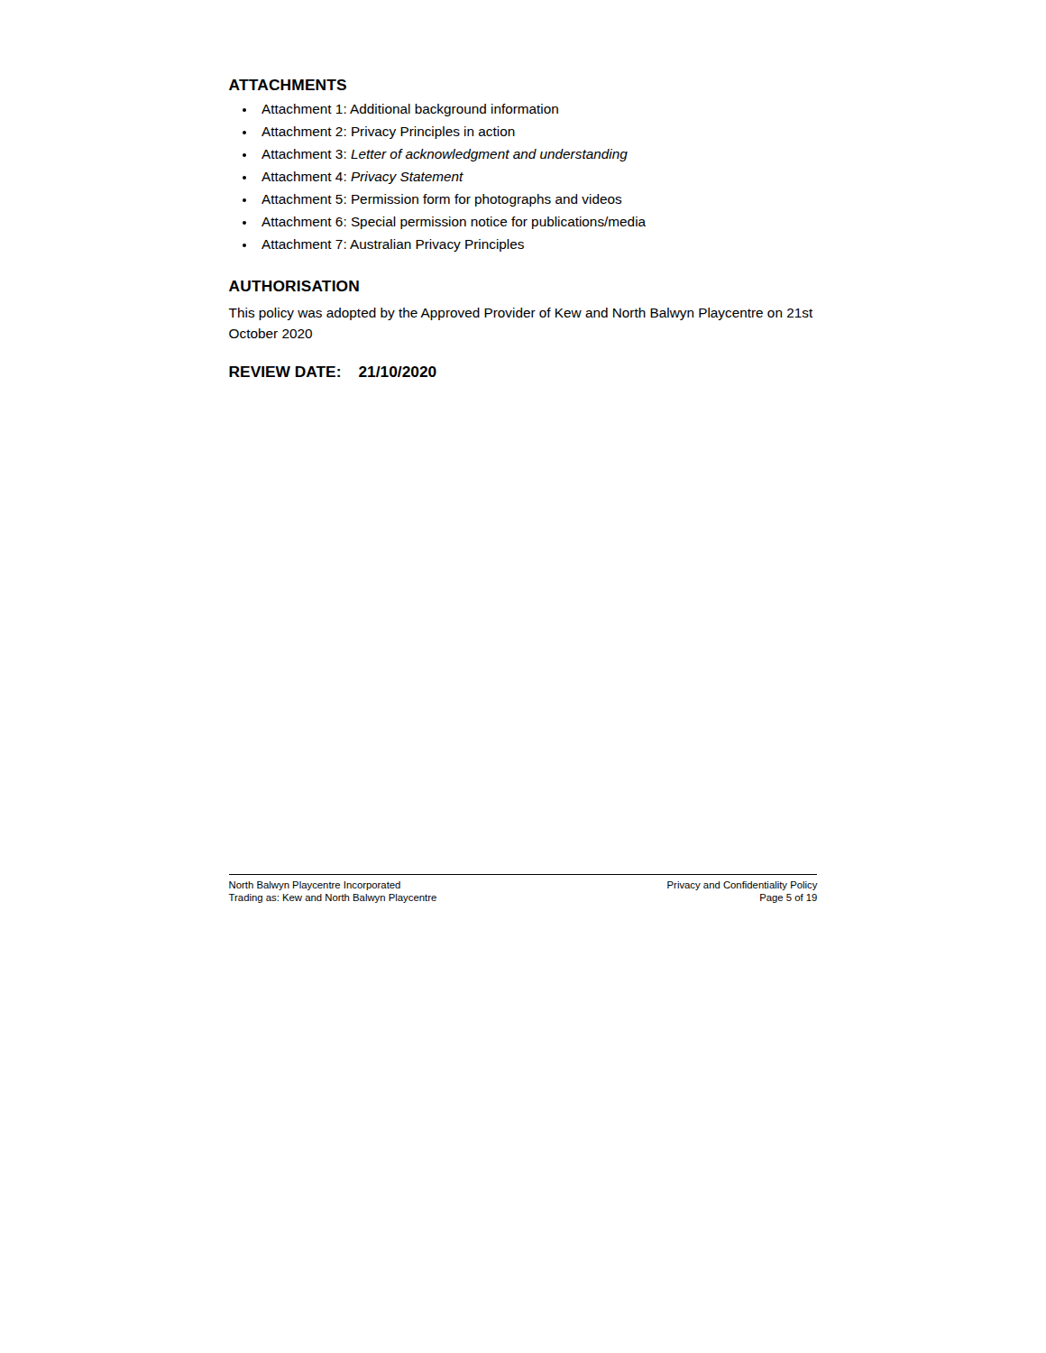ATTACHMENTS
Attachment 1: Additional background information
Attachment 2: Privacy Principles in action
Attachment 3: Letter of acknowledgment and understanding
Attachment 4: Privacy Statement
Attachment 5: Permission form for photographs and videos
Attachment 6: Special permission notice for publications/media
Attachment 7: Australian Privacy Principles
AUTHORISATION
This policy was adopted by the Approved Provider of Kew and North Balwyn Playcentre on 21st October 2020
REVIEW DATE:21/10/2020
North Balwyn Playcentre Incorporated Trading as: Kew and North Balwyn Playcentre
Privacy and Confidentiality Policy Page 5 of 19